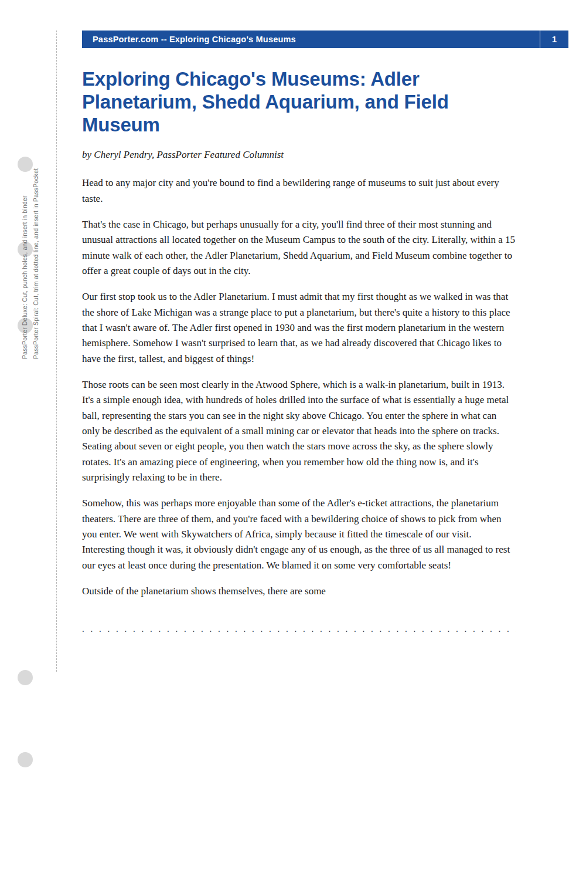PassPorter Deluxe: Cut, punch holes, and insert in binder PassPorter Spiral: Cut, trim at dotted line, and insert in PassPocket
PassPorter.com -- Exploring Chicago's Museums
1
Exploring Chicago's Museums: Adler Planetarium, Shedd Aquarium, and Field Museum
by Cheryl Pendry, PassPorter Featured Columnist
Head to any major city and you're bound to find a bewildering range of museums to suit just about every taste.
That's the case in Chicago, but perhaps unusually for a city, you'll find three of their most stunning and unusual attractions all located together on the Museum Campus to the south of the city. Literally, within a 15 minute walk of each other, the Adler Planetarium, Shedd Aquarium, and Field Museum combine together to offer a great couple of days out in the city.
Our first stop took us to the Adler Planetarium. I must admit that my first thought as we walked in was that the shore of Lake Michigan was a strange place to put a planetarium, but there's quite a history to this place that I wasn't aware of. The Adler first opened in 1930 and was the first modern planetarium in the western hemisphere. Somehow I wasn't surprised to learn that, as we had already discovered that Chicago likes to have the first, tallest, and biggest of things!
Those roots can be seen most clearly in the Atwood Sphere, which is a walk-in planetarium, built in 1913. It's a simple enough idea, with hundreds of holes drilled into the surface of what is essentially a huge metal ball, representing the stars you can see in the night sky above Chicago. You enter the sphere in what can only be described as the equivalent of a small mining car or elevator that heads into the sphere on tracks. Seating about seven or eight people, you then watch the stars move across the sky, as the sphere slowly rotates. It's an amazing piece of engineering, when you remember how old the thing now is, and it's surprisingly relaxing to be in there.
Somehow, this was perhaps more enjoyable than some of the Adler's e-ticket attractions, the planetarium theaters. There are three of them, and you're faced with a bewildering choice of shows to pick from when you enter. We went with Skywatchers of Africa, simply because it fitted the timescale of our visit. Interesting though it was, it obviously didn't engage any of us enough, as the three of us all managed to rest our eyes at least once during the presentation. We blamed it on some very comfortable seats!
Outside of the planetarium shows themselves, there are some
. . . . . . . . . . . . . . . . . . . . . . . . . . . . . . . . . . . . . . . . . . . . . . . . . . . . . . . . . . . . . . . . . . . . . . . . . . . . . . .